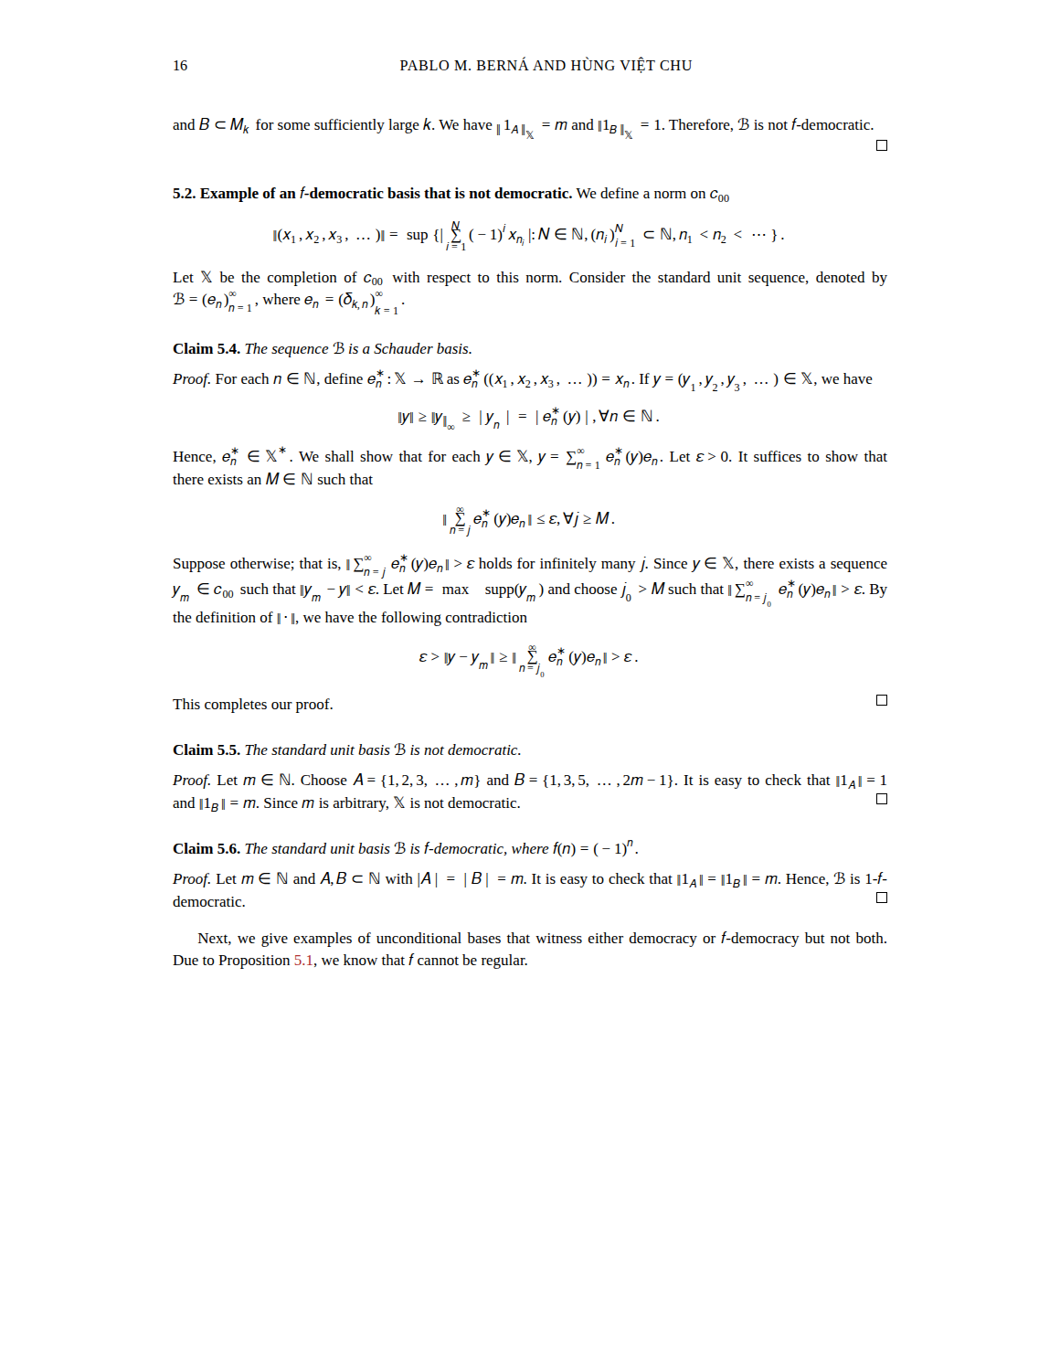16 PABLO M. BERNÁ AND HÙNG VIỆT CHU
and B⊂Mk for some sufficiently large k. We have ‖1A‖𝕏=m and ‖1B‖𝕏=1. Therefore, ℬ is not f-democratic.
5.2. Example of an f-democratic basis that is not democratic. We define a norm on c00
‖(x1,x2,x3,…)‖ = sup { | ∑i=1N (−1)i xni | : N∈ℕ, (ni)i=1N ⊂ℕ, n1<n2<⋯ } .
Let 𝕏 be the completion of c00 with respect to this norm. Consider the standard unit sequence, denoted by ℬ=(en)n=1∞, where en=(δk,n)k=1∞.
Claim 5.4. The sequence ℬ is a Schauder basis.
Proof. For each n∈ℕ, define en∗:𝕏→ℝ as en∗((x1,x2,x3,…))=xn. If y=(y1,y2,y3,…)∈𝕏, we have
‖y‖ ≥ ‖y‖∞ ≥ |yn| = |en∗(y)| ,∀n∈ℕ.
Hence, en∗∈𝕏∗. We shall show that for each y∈𝕏, y=∑n=1∞en∗(y)en. Let ε>0. It suffices to show that there exists an M∈ℕ such that
‖ ∑n=j∞ en∗(y)en ‖ ≤ε,∀j≥M.
Suppose otherwise; that is, ‖∑n=j∞en∗(y)en‖>ε holds for infinitely many j. Since y∈𝕏, there exists a sequence ym∈c00 such that ‖ym−y‖<ε. Let M=max supp(ym) and choose j0>M such that ‖∑n=j0∞en∗(y)en‖>ε. By the definition of ‖⋅‖, we have the following contradiction
ε> ‖y−ym‖ ≥ ‖ ∑n=j0∞ en∗(y)en ‖ >ε.
This completes our proof.
Claim 5.5. The standard unit basis ℬ is not democratic.
Proof. Let m∈ℕ. Choose A={1,2,3,…,m} and B={1,3,5,…,2m−1}. It is easy to check that ‖1A‖=1 and ‖1B‖=m. Since m is arbitrary, 𝕏 is not democratic.
Claim 5.6. The standard unit basis ℬ is f-democratic, where f(n)=(−1)n.
Proof. Let m∈ℕ and A,B⊂ℕ with |A|=|B|=m. It is easy to check that ‖1A‖=‖1B‖=m. Hence, ℬ is 1-f-democratic.
Next, we give examples of unconditional bases that witness either democracy or f-democracy but not both. Due to Proposition 5.1, we know that f cannot be regular.